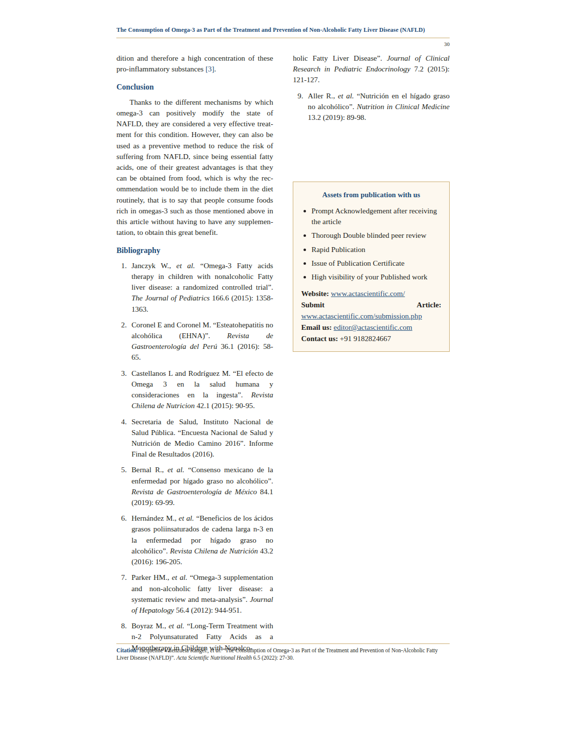The Consumption of Omega-3 as Part of the Treatment and Prevention of Non-Alcoholic Fatty Liver Disease (NAFLD)
30
dition and therefore a high concentration of these pro-inflammatory substances [3].
Conclusion
Thanks to the different mechanisms by which omega-3 can positively modify the state of NAFLD, they are considered a very effective treatment for this condition. However, they can also be used as a preventive method to reduce the risk of suffering from NAFLD, since being essential fatty acids, one of their greatest advantages is that they can be obtained from food, which is why the recommendation would be to include them in the diet routinely, that is to say that people consume foods rich in omegas-3 such as those mentioned above in this article without having to have any supplementation, to obtain this great benefit.
Bibliography
Janczyk W., et al. “Omega-3 Fatty acids therapy in children with nonalcoholic Fatty liver disease: a randomized controlled trial”. The Journal of Pediatrics 166.6 (2015): 1358-1363.
Coronel E and Coronel M. “Esteatohepatitis no alcohólica (EHNA)”. Revista de Gastroenterología del Perú 36.1 (2016): 58-65.
Castellanos L and Rodríguez M. “El efecto de Omega 3 en la salud humana y consideraciones en la ingesta”. Revista Chilena de Nutricion 42.1 (2015): 90-95.
Secretaria de Salud, Instituto Nacional de Salud Pública. “Encuesta Nacional de Salud y Nutrición de Medio Camino 2016”. Informe Final de Resultados (2016).
Bernal R., et al. “Consenso mexicano de la enfermedad por hígado graso no alcohólico”. Revista de Gastroenterología de México 84.1 (2019): 69-99.
Hernández M., et al. “Beneficios de los ácidos grasos poliinsaturados de cadena larga n-3 en la enfermedad por hígado graso no alcohólico”. Revista Chilena de Nutrición 43.2 (2016): 196-205.
Parker HM., et al. “Omega-3 supplementation and non-alcoholic fatty liver disease: a systematic review and meta-analysis”. Journal of Hepatology 56.4 (2012): 944-951.
Boyraz M., et al. “Long-Term Treatment with n-2 Polyunsaturated Fatty Acids as a Monotherapy in Children with Nonalco-
holic Fatty Liver Disease”. Journal of Clinical Research in Pediatric Endocrinology 7.2 (2015): 121-127.
Aller R., et al. “Nutrición en el hígado graso no alcohólico”. Nutrition in Clinical Medicine 13.2 (2019): 89-98.
Assets from publication with us
Prompt Acknowledgement after receiving the article
Thorough Double blinded peer review
Rapid Publication
Issue of Publication Certificate
High visibility of your Published work
Website: www.actascientific.com/
Submit Article: www.actascientific.com/submission.php
Email us: editor@actascientific.com
Contact us: +91 9182824667
Citation: Jacqueline Valenzuela Rangel., et al. “The Consumption of Omega-3 as Part of the Treatment and Prevention of Non-Alcoholic Fatty Liver Disease (NAFLD)”. Acta Scientific Nutritional Health 6.5 (2022): 27-30.